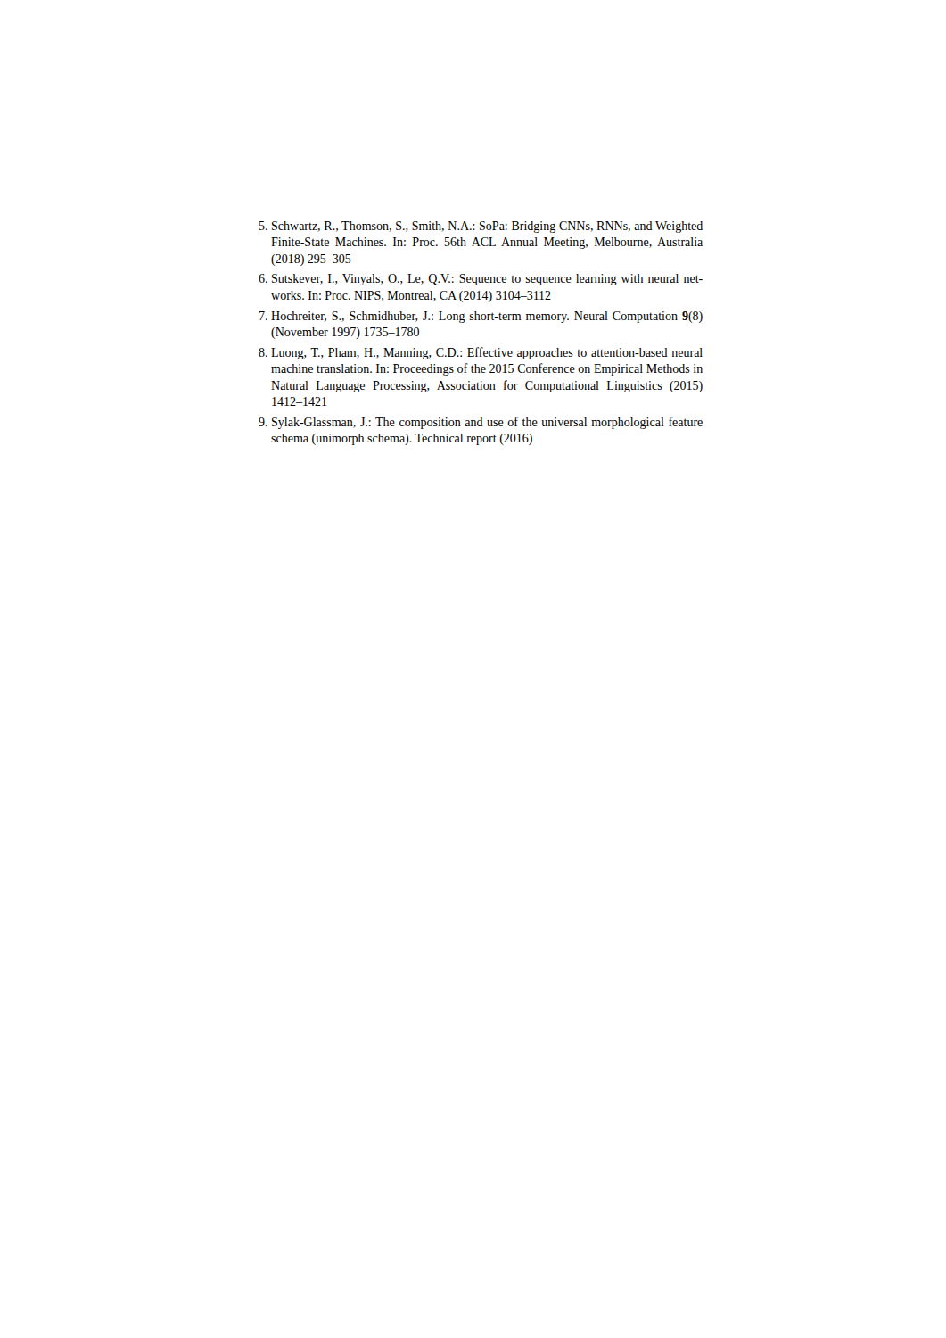Schwartz, R., Thomson, S., Smith, N.A.: SoPa: Bridging CNNs, RNNs, and Weighted Finite-State Machines. In: Proc. 56th ACL Annual Meeting, Melbourne, Australia (2018) 295–305
Sutskever, I., Vinyals, O., Le, Q.V.: Sequence to sequence learning with neural networks. In: Proc. NIPS, Montreal, CA (2014) 3104–3112
Hochreiter, S., Schmidhuber, J.: Long short-term memory. Neural Computation 9(8) (November 1997) 1735–1780
Luong, T., Pham, H., Manning, C.D.: Effective approaches to attention-based neural machine translation. In: Proceedings of the 2015 Conference on Empirical Methods in Natural Language Processing, Association for Computational Linguistics (2015) 1412–1421
Sylak-Glassman, J.: The composition and use of the universal morphological feature schema (unimorph schema). Technical report (2016)